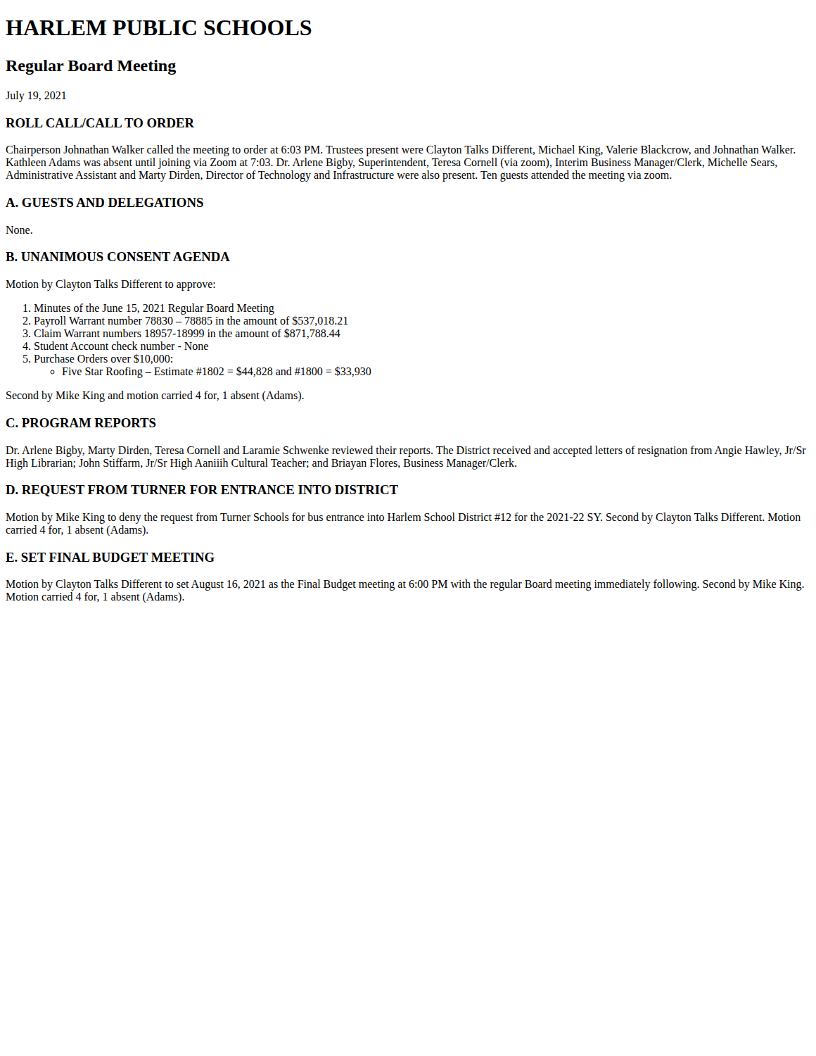HARLEM PUBLIC SCHOOLS
Regular Board Meeting
July 19, 2021
ROLL CALL/CALL TO ORDER
Chairperson Johnathan Walker called the meeting to order at 6:03 PM. Trustees present were Clayton Talks Different, Michael King, Valerie Blackcrow, and Johnathan Walker. Kathleen Adams was absent until joining via Zoom at 7:03. Dr. Arlene Bigby, Superintendent, Teresa Cornell (via zoom), Interim Business Manager/Clerk, Michelle Sears, Administrative Assistant and Marty Dirden, Director of Technology and Infrastructure were also present. Ten guests attended the meeting via zoom.
A. GUESTS AND DELEGATIONS
None.
B. UNANIMOUS CONSENT AGENDA
Motion by Clayton Talks Different to approve:
Minutes of the June 15, 2021 Regular Board Meeting
Payroll Warrant number 78830 – 78885 in the amount of $537,018.21
Claim Warrant numbers 18957-18999 in the amount of $871,788.44
Student Account check number - None
Purchase Orders over $10,000:
Five Star Roofing – Estimate #1802 = $44,828 and #1800 = $33,930
Second by Mike King and motion carried 4 for, 1 absent (Adams).
C. PROGRAM REPORTS
Dr. Arlene Bigby, Marty Dirden, Teresa Cornell and Laramie Schwenke reviewed their reports. The District received and accepted letters of resignation from Angie Hawley, Jr/Sr High Librarian; John Stiffarm, Jr/Sr High Aaniiih Cultural Teacher; and Briayan Flores, Business Manager/Clerk.
D. REQUEST FROM TURNER FOR ENTRANCE INTO DISTRICT
Motion by Mike King to deny the request from Turner Schools for bus entrance into Harlem School District #12 for the 2021-22 SY. Second by Clayton Talks Different. Motion carried 4 for, 1 absent (Adams).
E. SET FINAL BUDGET MEETING
Motion by Clayton Talks Different to set August 16, 2021 as the Final Budget meeting at 6:00 PM with the regular Board meeting immediately following. Second by Mike King. Motion carried 4 for, 1 absent (Adams).